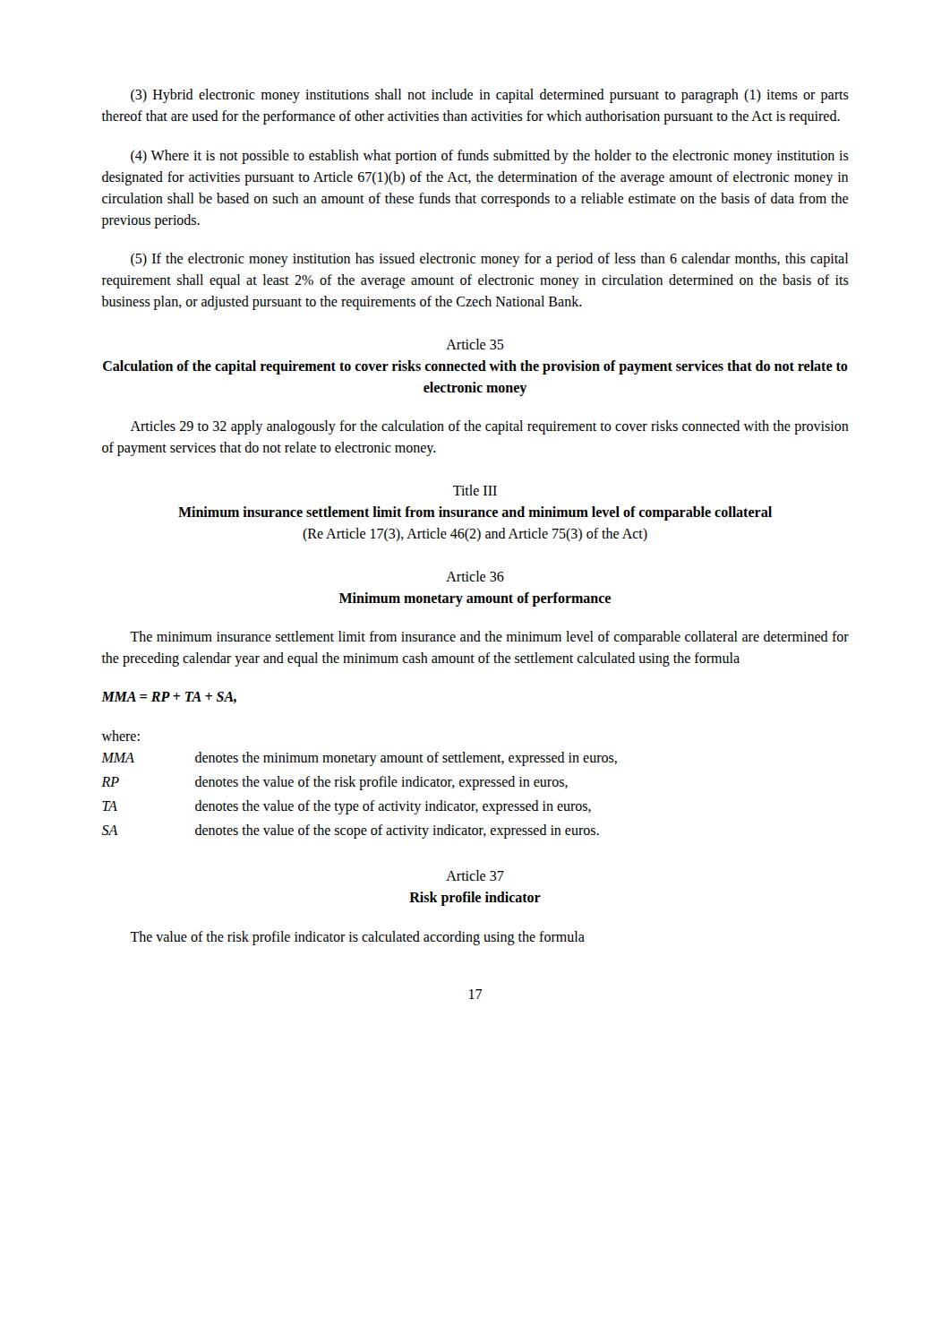(3) Hybrid electronic money institutions shall not include in capital determined pursuant to paragraph (1) items or parts thereof that are used for the performance of other activities than activities for which authorisation pursuant to the Act is required.
(4) Where it is not possible to establish what portion of funds submitted by the holder to the electronic money institution is designated for activities pursuant to Article 67(1)(b) of the Act, the determination of the average amount of electronic money in circulation shall be based on such an amount of these funds that corresponds to a reliable estimate on the basis of data from the previous periods.
(5) If the electronic money institution has issued electronic money for a period of less than 6 calendar months, this capital requirement shall equal at least 2% of the average amount of electronic money in circulation determined on the basis of its business plan, or adjusted pursuant to the requirements of the Czech National Bank.
Article 35
Calculation of the capital requirement to cover risks connected with the provision of payment services that do not relate to electronic money
Articles 29 to 32 apply analogously for the calculation of the capital requirement to cover risks connected with the provision of payment services that do not relate to electronic money.
Title III
Minimum insurance settlement limit from insurance and minimum level of comparable collateral
(Re Article 17(3), Article 46(2) and Article 75(3) of the Act)
Article 36
Minimum monetary amount of performance
The minimum insurance settlement limit from insurance and the minimum level of comparable collateral are determined for the preceding calendar year and equal the minimum cash amount of the settlement calculated using the formula
MMA = RP + TA + SA,
where:
| MMA | denotes the minimum monetary amount of settlement, expressed in euros, |
| RP | denotes the value of the risk profile indicator, expressed in euros, |
| TA | denotes the value of the type of activity indicator, expressed in euros, |
| SA | denotes the value of the scope of activity indicator, expressed in euros. |
Article 37
Risk profile indicator
The value of the risk profile indicator is calculated according using the formula
17